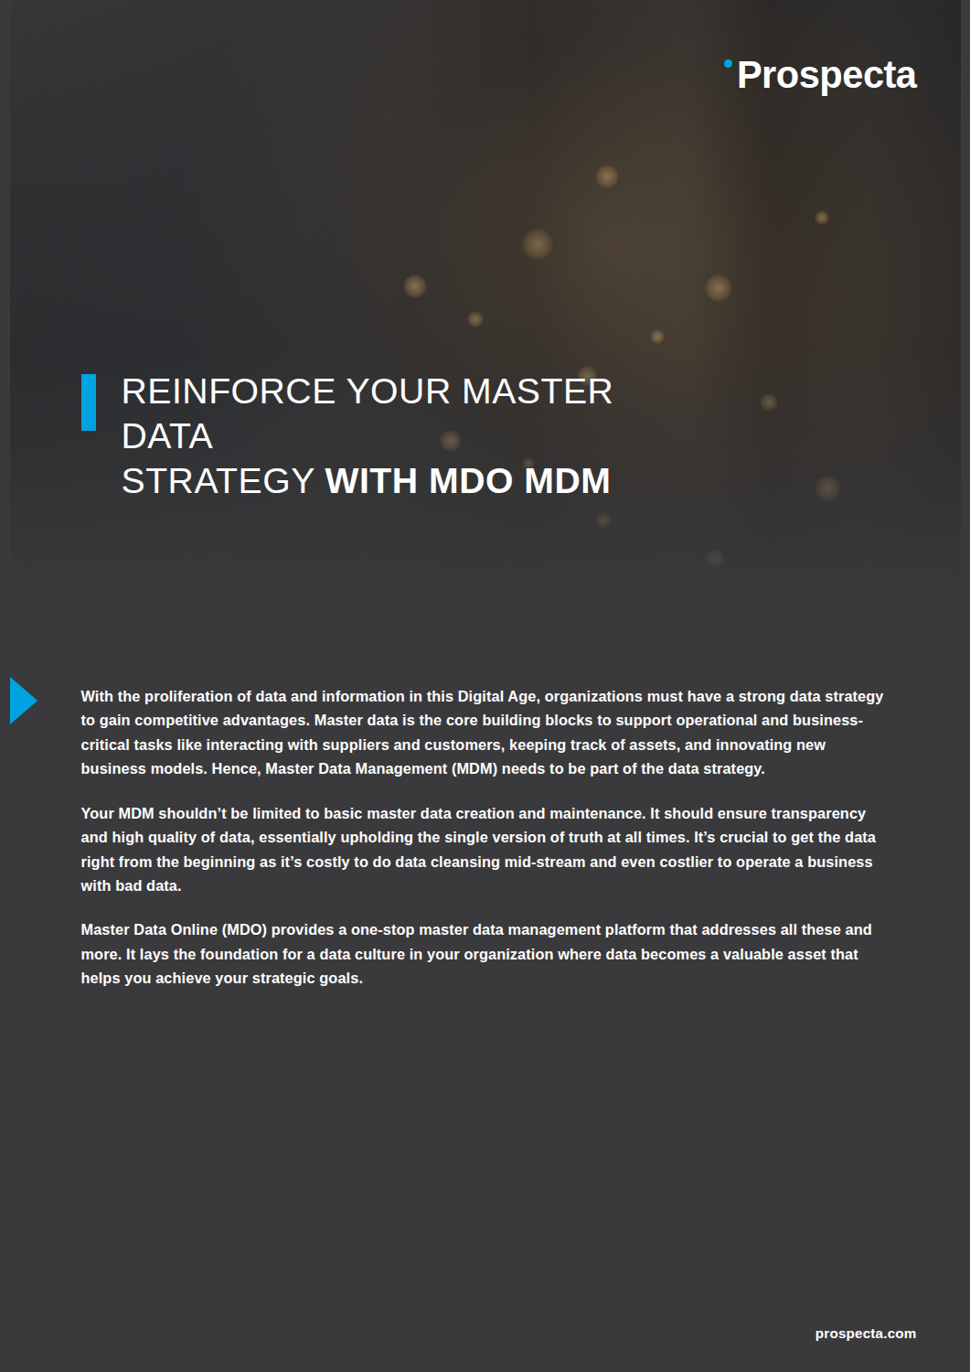Prospecta
Reinforce Your Master Data
Strategy with MDO MDM
With the proliferation of data and information in this Digital Age, organizations must have a strong data strategy to gain competitive advantages. Master data is the core building blocks to support operational and business-critical tasks like interacting with suppliers and customers, keeping track of assets, and innovating new business models. Hence, Master Data Management (MDM) needs to be part of the data strategy.
Your MDM shouldn’t be limited to basic master data creation and maintenance. It should ensure transparency and high quality of data, essentially upholding the single version of truth at all times. It’s crucial to get the data right from the beginning as it’s costly to do data cleansing mid-stream and even costlier to operate a business with bad data.
Master Data Online (MDO) provides a one-stop master data management platform that addresses all these and more. It lays the foundation for a data culture in your organization where data becomes a valuable asset that helps you achieve your strategic goals.
prospecta.com